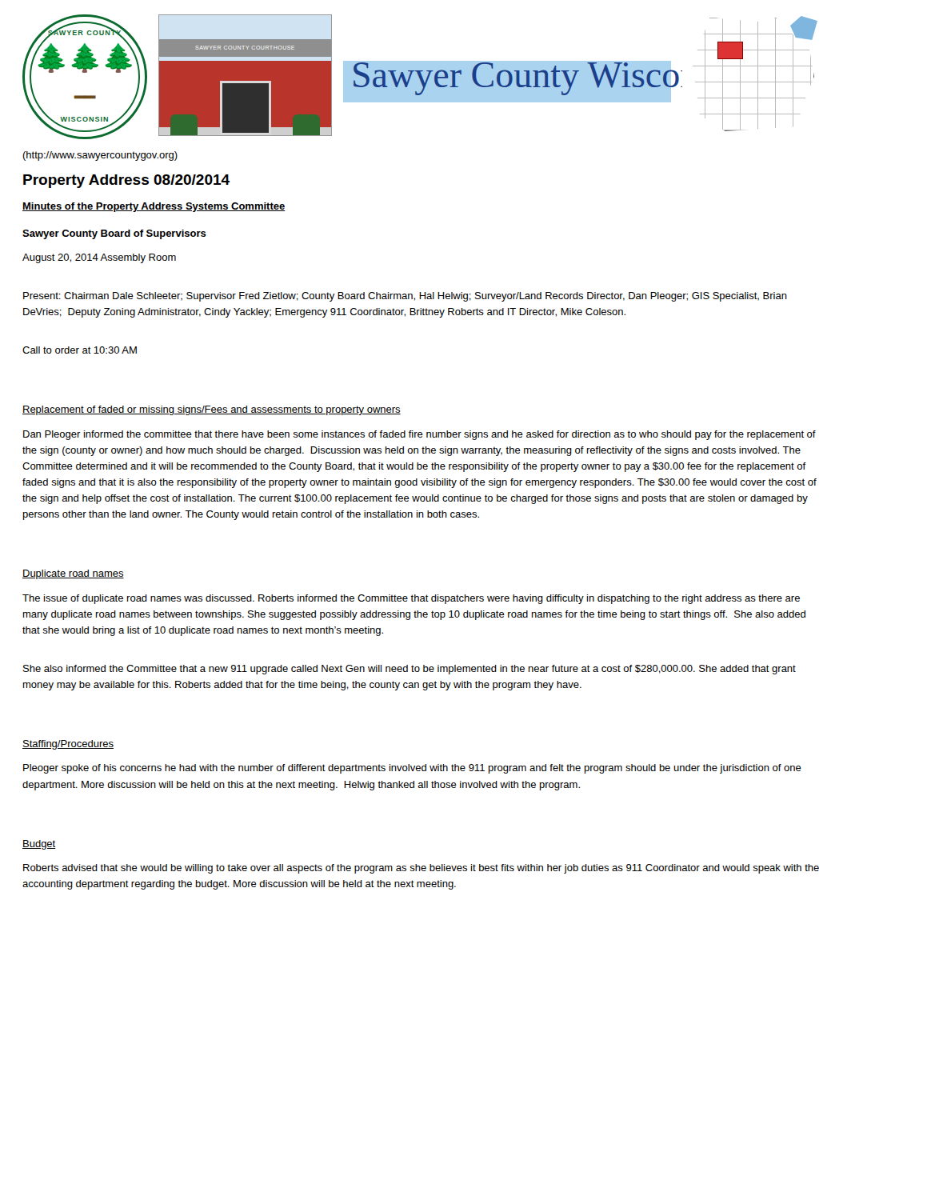SAWYER COUNTY
🌲🌲🌲
━━
WISCONSIN
SAWYER COUNTY COURTHOUSE
Sawyer County Wisconsin
(http://www.sawyercountygov.org)
Property Address 08/20/2014
Minutes of the Property Address Systems Committee
Sawyer County Board of Supervisors
August 20, 2014 Assembly Room
Present: Chairman Dale Schleeter; Supervisor Fred Zietlow; County Board Chairman, Hal Helwig; Surveyor/Land Records Director, Dan Pleoger; GIS Specialist, Brian DeVries; Deputy Zoning Administrator, Cindy Yackley; Emergency 911 Coordinator, Brittney Roberts and IT Director, Mike Coleson.
Call to order at 10:30 AM
Replacement of faded or missing signs/Fees and assessments to property owners
Dan Pleoger informed the committee that there have been some instances of faded fire number signs and he asked for direction as to who should pay for the replacement of the sign (county or owner) and how much should be charged. Discussion was held on the sign warranty, the measuring of reflectivity of the signs and costs involved. The Committee determined and it will be recommended to the County Board, that it would be the responsibility of the property owner to pay a $30.00 fee for the replacement of faded signs and that it is also the responsibility of the property owner to maintain good visibility of the sign for emergency responders. The $30.00 fee would cover the cost of the sign and help offset the cost of installation. The current $100.00 replacement fee would continue to be charged for those signs and posts that are stolen or damaged by persons other than the land owner. The County would retain control of the installation in both cases.
Duplicate road names
The issue of duplicate road names was discussed. Roberts informed the Committee that dispatchers were having difficulty in dispatching to the right address as there are many duplicate road names between townships. She suggested possibly addressing the top 10 duplicate road names for the time being to start things off. She also added that she would bring a list of 10 duplicate road names to next month’s meeting.
She also informed the Committee that a new 911 upgrade called Next Gen will need to be implemented in the near future at a cost of $280,000.00. She added that grant money may be available for this. Roberts added that for the time being, the county can get by with the program they have.
Staffing/Procedures
Pleoger spoke of his concerns he had with the number of different departments involved with the 911 program and felt the program should be under the jurisdiction of one department. More discussion will be held on this at the next meeting. Helwig thanked all those involved with the program.
Budget
Roberts advised that she would be willing to take over all aspects of the program as she believes it best fits within her job duties as 911 Coordinator and would speak with the accounting department regarding the budget. More discussion will be held at the next meeting.